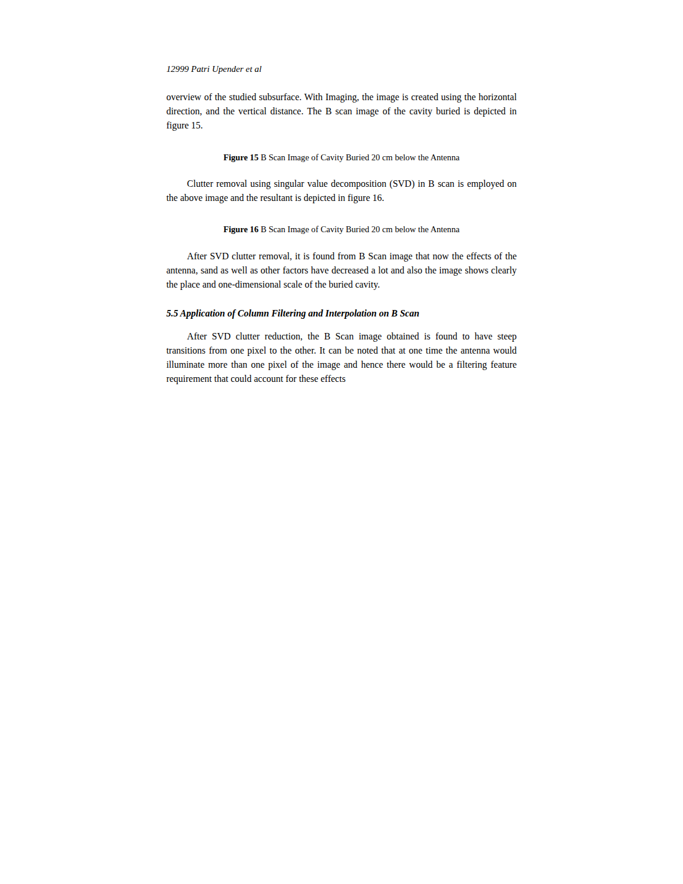12999 Patri Upender et al
overview of the studied subsurface. With Imaging, the image is created using the horizontal direction, and the vertical distance. The B scan image of the cavity buried is depicted in figure 15.
Figure 15 B Scan Image of Cavity Buried 20 cm below the Antenna
Clutter removal using singular value decomposition (SVD) in B scan is employed on the above image and the resultant is depicted in figure 16.
Figure 16 B Scan Image of Cavity Buried 20 cm below the Antenna
After SVD clutter removal, it is found from B Scan image that now the effects of the antenna, sand as well as other factors have decreased a lot and also the image shows clearly the place and one-dimensional scale of the buried cavity.
5.5 Application of Column Filtering and Interpolation on B Scan
After SVD clutter reduction, the B Scan image obtained is found to have steep transitions from one pixel to the other. It can be noted that at one time the antenna would illuminate more than one pixel of the image and hence there would be a filtering feature requirement that could account for these effects